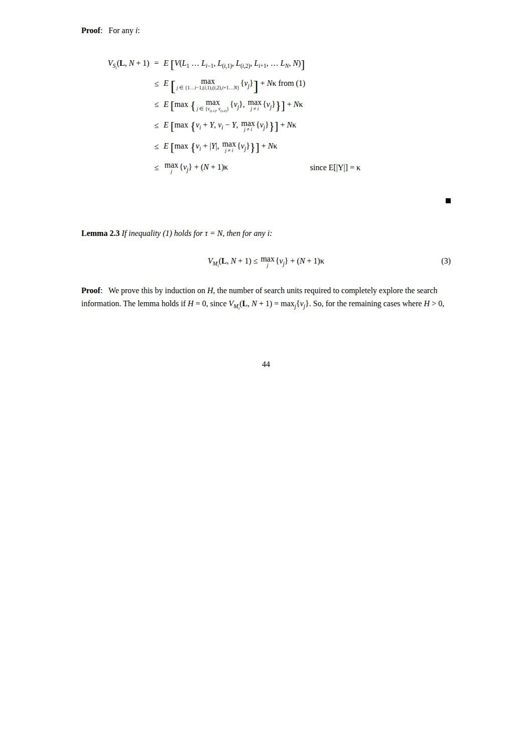Proof: For any i:
| V S i ( L , N + 1) | = | E [ V ( L 1 … L i −1 , L ( i ,1) , L ( i ,2) , L i +1 , … L N , N ) ] | |
| | ≤ | E [ max j ∈ {1… i −1,( i ,1),( i ,2), i +1… N } { v j } ] + N κ from (1) | |
| | ≤ | E [ max { max j ∈ { v ( i ,1) , v ( i ,2) } { v j }, max j ≠ i { v j } } ] + N κ | |
| | ≤ | E [ max { v i + Y , v i − Y , max j ≠ i { v j } } ] + N κ | |
| | ≤ | E [ max { v i + / Y /, max j ≠ i { v j } } ] + N κ | |
| | ≤ | max j { v j } + ( N + 1)κ | since E[/Y/] = κ |
Lemma 2.3 If inequality (1) holds for τ = N, then for any i:
VMi(L, N + 1) ≤ max j{vj} + (N + 1)κ (3)
Proof: We prove this by induction on H, the number of search units required to completely explore the search information. The lemma holds if H = 0, since VMi(L, N + 1) = maxj{vj}. So, for the remaining cases where H > 0,
44